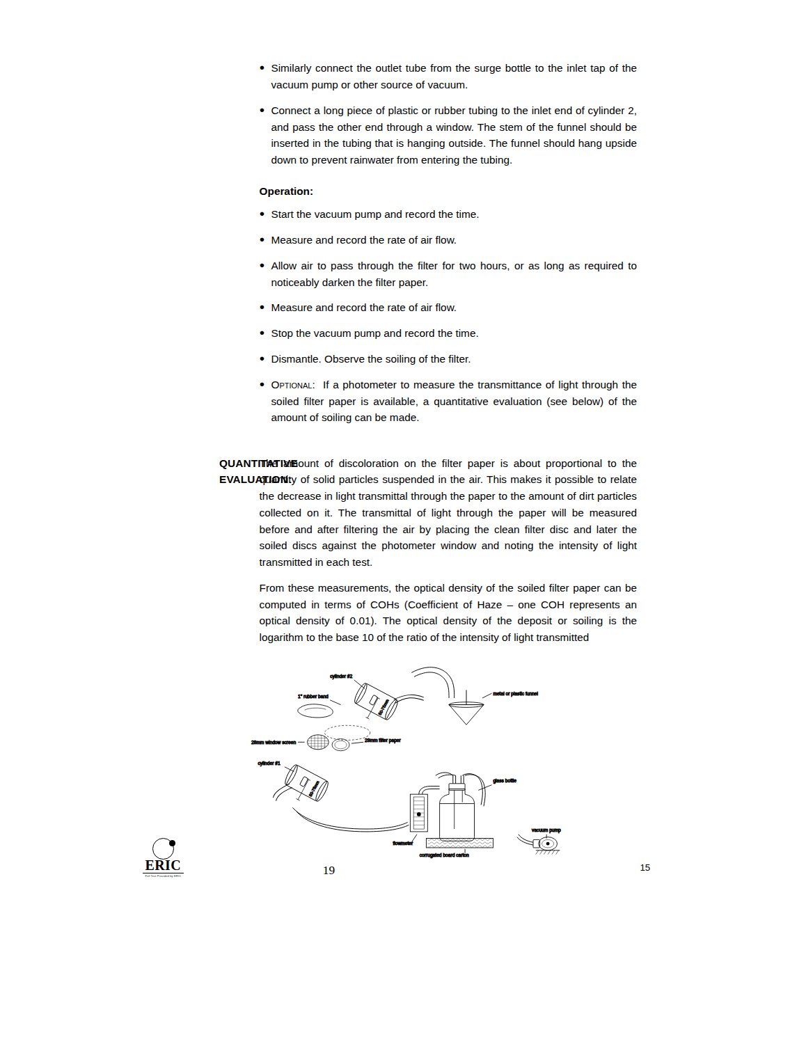Similarly connect the outlet tube from the surge bottle to the inlet tap of the vacuum pump or other source of vacuum.
Connect a long piece of plastic or rubber tubing to the inlet end of cylinder 2, and pass the other end through a window. The stem of the funnel should be inserted in the tubing that is hanging outside. The funnel should hang upside down to prevent rainwater from entering the tubing.
Operation:
Start the vacuum pump and record the time.
Measure and record the rate of air flow.
Allow air to pass through the filter for two hours, or as long as required to noticeably darken the filter paper.
Measure and record the rate of air flow.
Stop the vacuum pump and record the time.
Dismantle. Observe the soiling of the filter.
Optional: If a photometer to measure the transmittance of light through the soiled filter paper is available, a quantitative evaluation (see below) of the amount of soiling can be made.
Quantitative
Evaluation:
The amount of discoloration on the filter paper is about proportional to the quantity of solid particles suspended in the air. This makes it possible to relate the decrease in light transmittal through the paper to the amount of dirt particles collected on it. The transmittal of light through the paper will be measured before and after filtering the air by placing the clean filter disc and later the soiled discs against the photometer window and noting the intensity of light transmitted in each test.
From these measurements, the optical density of the soiled filter paper can be computed in terms of COHs (Coefficient of Haze – one COH represents an optical density of 0.01). The optical density of the deposit or soiling is the logarithm to the base 10 of the ratio of the intensity of light transmitted
cylinder #2 50-75mm 1" rubber band metal or plastic funnel 28mm window screen 28mm filter paper cylinder #1 50-75mm flowmeter glass bottle corrugated board carton vacuum pump
ERIC
Full Text Provided by ERIC
19
15